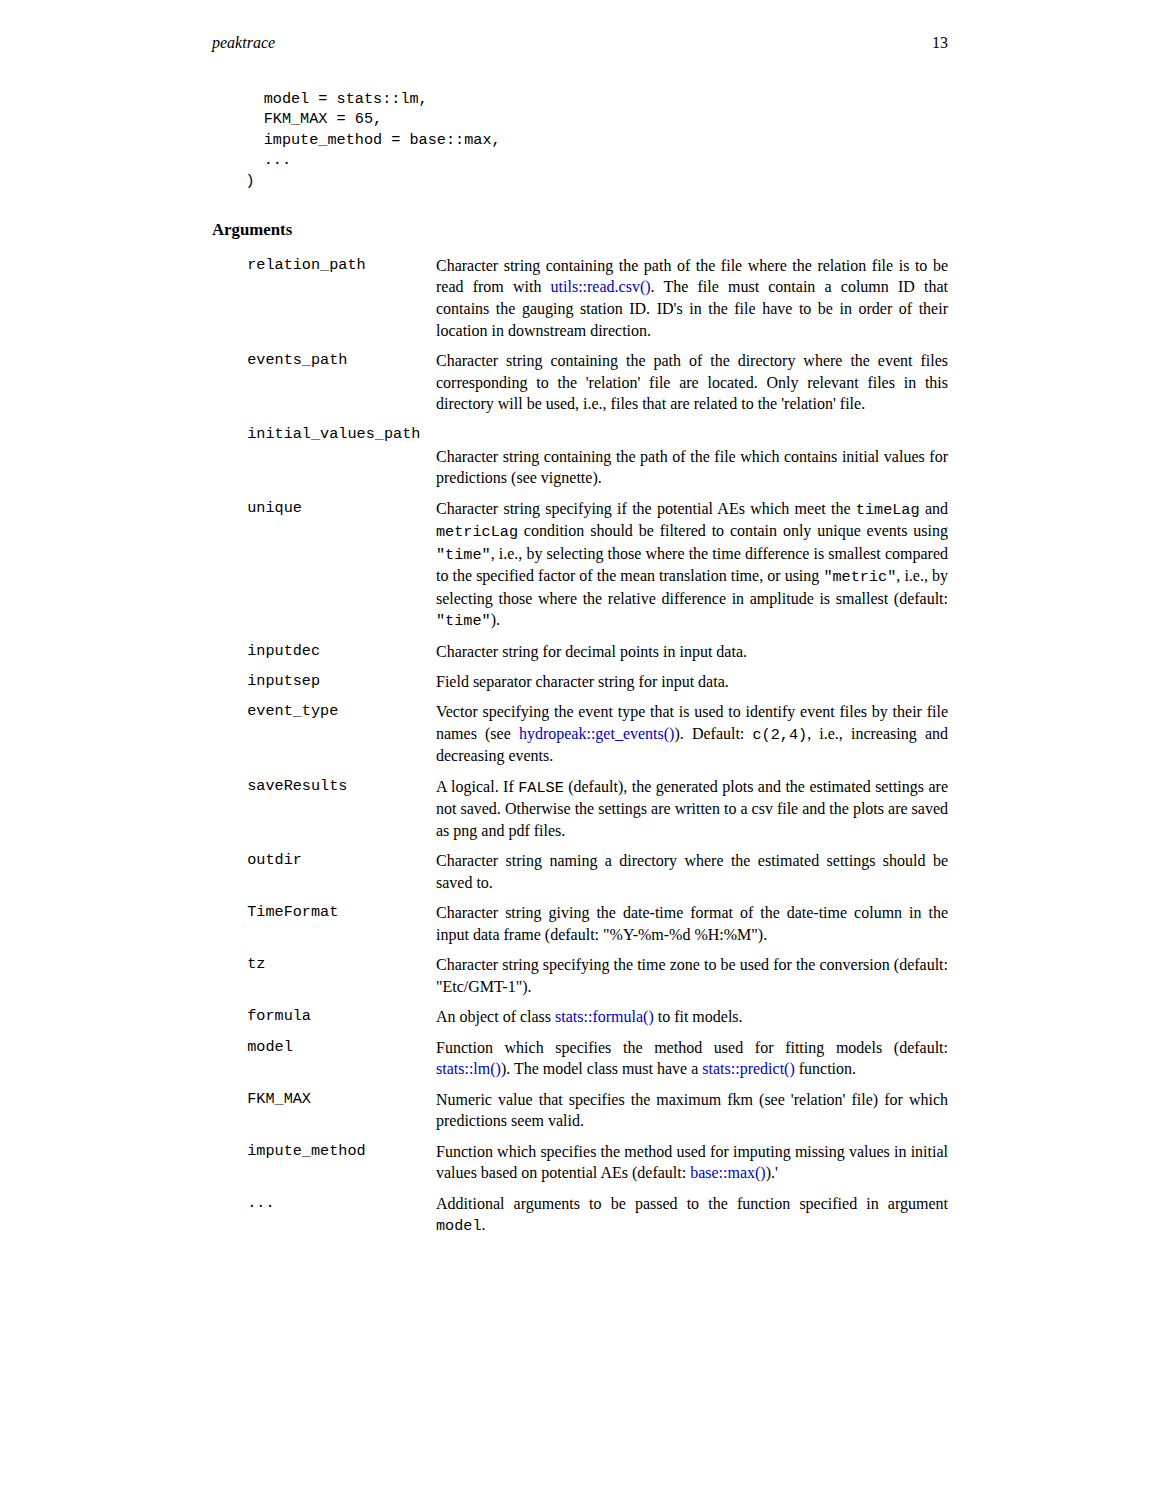peaktrace 13
  model = stats::lm,
  FKM_MAX = 65,
  impute_method = base::max,
  ...
)
Arguments
relation_path
Character string containing the path of the file where the relation file is to be read from with utils::read.csv(). The file must contain a column ID that contains the gauging station ID. ID's in the file have to be in order of their location in downstream direction.
events_path
Character string containing the path of the directory where the event files corresponding to the 'relation' file are located. Only relevant files in this directory will be used, i.e., files that are related to the 'relation' file.
initial_values_path
Character string containing the path of the file which contains initial values for predictions (see vignette).
unique
Character string specifying if the potential AEs which meet the timeLag and metricLag condition should be filtered to contain only unique events using "time", i.e., by selecting those where the time difference is smallest compared to the specified factor of the mean translation time, or using "metric", i.e., by selecting those where the relative difference in amplitude is smallest (default: "time").
inputdec
Character string for decimal points in input data.
inputsep
Field separator character string for input data.
event_type
Vector specifying the event type that is used to identify event files by their file names (see hydropeak::get_events()). Default: c(2,4), i.e., increasing and decreasing events.
saveResults
A logical. If FALSE (default), the generated plots and the estimated settings are not saved. Otherwise the settings are written to a csv file and the plots are saved as png and pdf files.
outdir
Character string naming a directory where the estimated settings should be saved to.
TimeFormat
Character string giving the date-time format of the date-time column in the input data frame (default: "%Y-%m-%d %H:%M").
tz
Character string specifying the time zone to be used for the conversion (default: "Etc/GMT-1").
formula
An object of class stats::formula() to fit models.
model
Function which specifies the method used for fitting models (default: stats::lm()). The model class must have a stats::predict() function.
FKM_MAX
Numeric value that specifies the maximum fkm (see 'relation' file) for which predictions seem valid.
impute_method
Function which specifies the method used for imputing missing values in initial values based on potential AEs (default: base::max()).'
...
Additional arguments to be passed to the function specified in argument model.